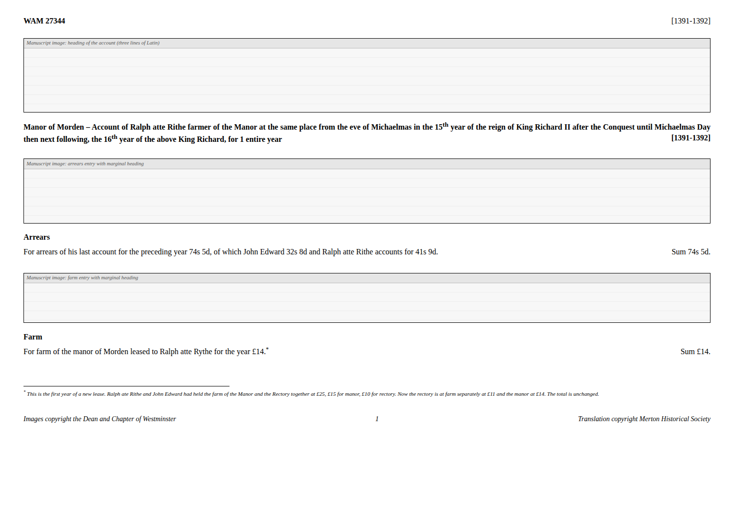WAM 27344 [1391-1392]
Manuscript image: heading of the account (three lines of Latin)
Manor of Morden – Account of Ralph atte Rithe farmer of the Manor at the same place from the eve of Michaelmas in the 15th year of the reign of King Richard II after the Conquest until Michaelmas Day then next following, the 16th year of the above King Richard, for 1 entire year [1391-1392]
Manuscript image: arrears entry with marginal heading
Arrears
Sum 74s 5d. For arrears of his last account for the preceding year 74s 5d, of which John Edward 32s 8d and Ralph atte Rithe accounts for 41s 9d.
Manuscript image: farm entry with marginal heading
Farm
Sum £14. For farm of the manor of Morden leased to Ralph atte Rythe for the year £14.*
* This is the first year of a new lease. Ralph ate Rithe and John Edward had held the farm of the Manor and the Rectory together at £25, £15 for manor, £10 for rectory. Now the rectory is at farm separately at £11 and the manor at £14. The total is unchanged.
Images copyright the Dean and Chapter of Westminster 1 Translation copyright Merton Historical Society